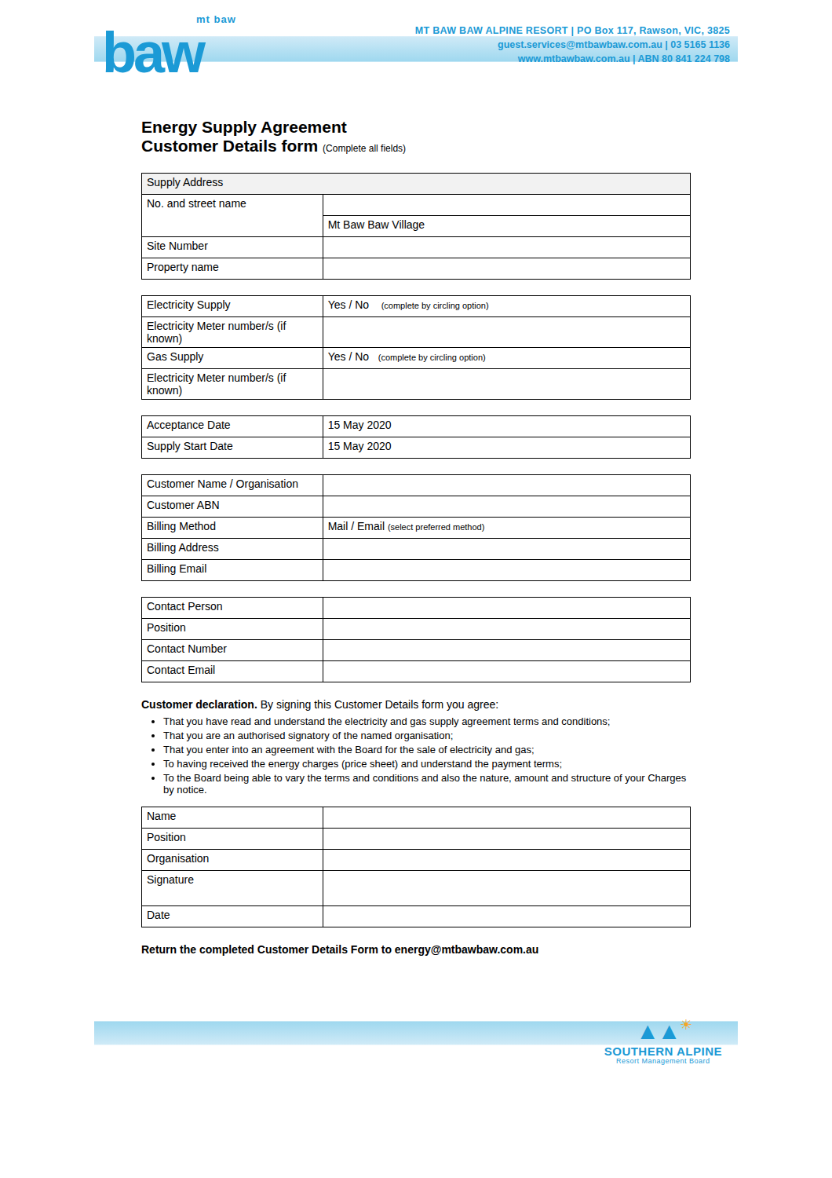mt baw
baw
MT BAW BAW ALPINE RESORT | PO Box 117, Rawson, VIC, 3825
guest.services@mtbawbaw.com.au | 03 5165 1136
www.mtbawbaw.com.au | ABN 80 841 224 798
Energy Supply Agreement
Customer Details form (Complete all fields)
| Supply Address |
| --- |
| No. and street name | |
| Mt Baw Baw Village |
| Site Number | |
| Property name | |
| Electricity Supply | Yes / No (complete by circling option) |
| Electricity Meter number/s (if known) | |
| Gas Supply | Yes / No (complete by circling option) |
| Electricity Meter number/s (if known) | |
| Acceptance Date | 15 May 2020 |
| Supply Start Date | 15 May 2020 |
| Customer Name / Organisation | |
| Customer ABN | |
| Billing Method | Mail / Email (select preferred method) |
| Billing Address | |
| Billing Email | |
| Contact Person | |
| Position | |
| Contact Number | |
| Contact Email | |
Customer declaration. By signing this Customer Details form you agree:
That you have read and understand the electricity and gas supply agreement terms and conditions;
That you are an authorised signatory of the named organisation;
That you enter into an agreement with the Board for the sale of electricity and gas;
To having received the energy charges (price sheet) and understand the payment terms;
To the Board being able to vary the terms and conditions and also the nature, amount and structure of your Charges by notice.
| Name | |
| Position | |
| Organisation | |
| Signature | |
| Date | |
Return the completed Customer Details Form to energy@mtbawbaw.com.au
▲▲☀
SOUTHERN ALPINE
Resort Management Board